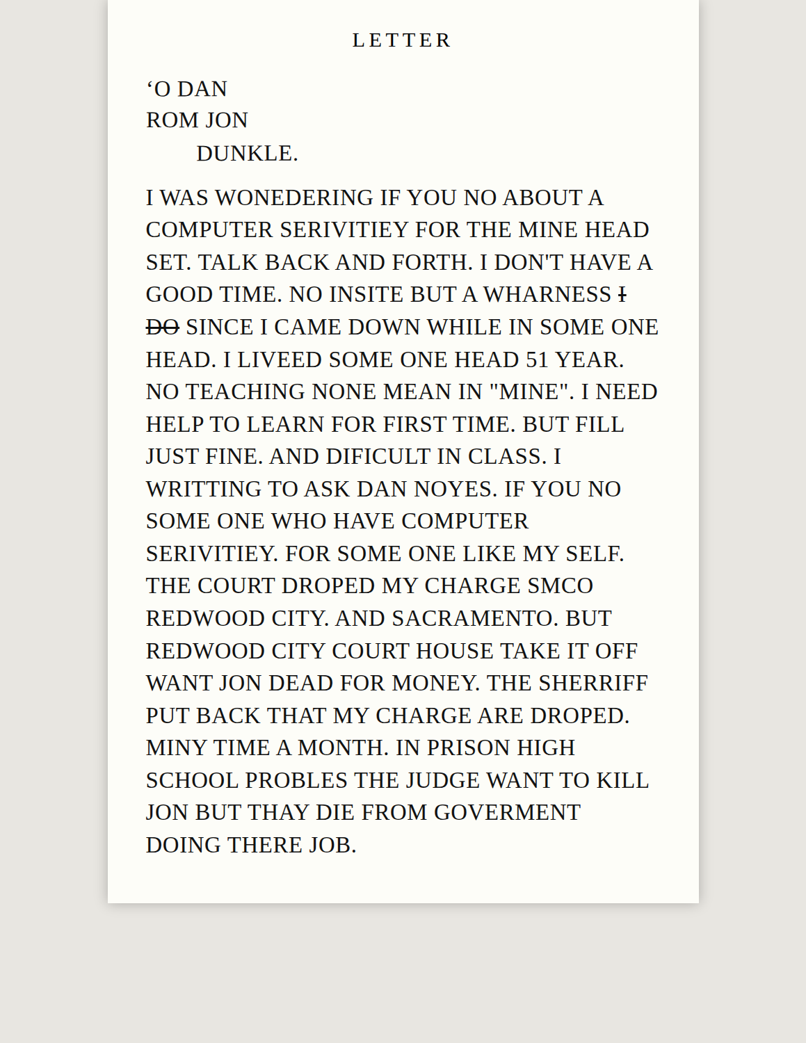Letter
‘O DAN ROM JON DUNKLE.
I WAS WONEDERING IF YOU NO ABOUT A COMPUTER SERIVITIEY FOR THE MINE HEAD SET. TALK BACK AND FORTH. I DON'T HAVE A GOOD TIME. NO INSITE BUT A WHARNESS I DO SINCE I CAME DOWN WHILE IN SOME ONE HEAD. I LIVEED SOME ONE HEAD 51 YEAR. NO TEACHING NONE MEAN IN "MINE". I NEED HELP TO LEARN FOR FIRST TIME. BUT FILL JUST FINE. AND DIFICULT IN CLASS. I WRITTING TO ASK DAN NOYES. IF YOU NO SOME ONE WHO HAVE COMPUTER SERIVITIEY. FOR SOME ONE LIKE MY SELF. THE COURT DROPED MY CHARGE SMCO REDWOOD CITY. AND SACRAMENTO. BUT REDWOOD CITY COURT HOUSE TAKE IT OFF WANT JON DEAD FOR MONEY. THE SHERRIFF PUT BACK THAT MY CHARGE ARE DROPED. MINY TIME A MONTH. IN PRISON HIGH SCHOOL PROBLES THE JUDGE WANT TO KILL JON BUT THAY DIE FROM GOVERMENT DOING THERE JOB.